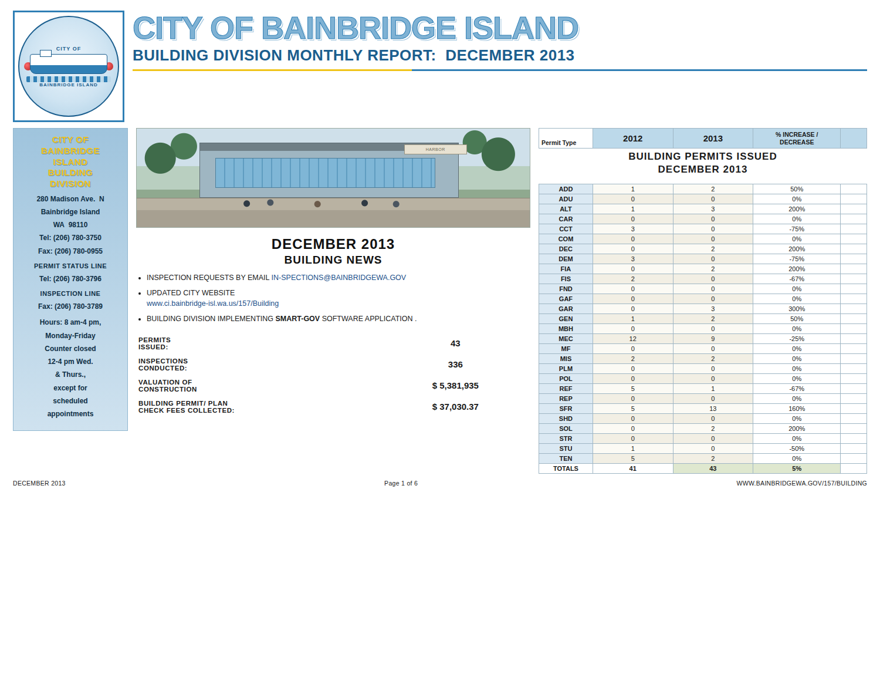CITY OF
BAINBRIDGE ISLAND
CITY OF BAINBRIDGE ISLAND
BUILDING DIVISION MONTHLY REPORT: DECEMBER 2013
CITY OF
BAINBRIDGE
ISLAND
BUILDING
DIVISION
280 Madison Ave. N
Bainbridge Island
WA 98110
Tel: (206) 780-3750
Fax: (206) 780-0955
PERMIT STATUS LINE
Tel: (206) 780-3796
INSPECTION LINE
Fax: (206) 780-3789
Hours: 8 am-4 pm,
Monday-Friday
Counter closed
12-4 pm Wed.
& Thurs.,
except for
scheduled
appointments
HARBOR
DECEMBER 2013
BUILDING NEWS
INSPECTION REQUESTS BY EMAIL IN-SPECTIONS@BAINBRIDGEWA.GOV
UPDATED CITY WEBSITE
www.ci.bainbridge-isl.wa.us/157/Building
BUILDING DIVISION IMPLEMENTING SMART-GOV SOFTWARE APPLICATION .
| PERMITS ISSUED: | 43 |
| INSPECTIONS CONDUCTED: | 336 |
| VALUATION OF CONSTRUCTION | $ 5,381,935 |
| BUILDING PERMIT/ PLAN CHECK FEES COLLECTED: | $ 37,030.37 |
| BUILDING PERMITS ISSUED |
| DECEMBER 2013 |
| Permit Type | 2012 | 2013 | % INCREASE / DECREASE | |
| ADD | 1 | 2 | 50% | |
| ADU | 0 | 0 | 0% | |
| ALT | 1 | 3 | 200% | |
| CAR | 0 | 0 | 0% | |
| CCT | 3 | 0 | -75% | |
| COM | 0 | 0 | 0% | |
| DEC | 0 | 2 | 200% | |
| DEM | 3 | 0 | -75% | |
| FIA | 0 | 2 | 200% | |
| FIS | 2 | 0 | -67% | |
| FND | 0 | 0 | 0% | |
| GAF | 0 | 0 | 0% | |
| GAR | 0 | 3 | 300% | |
| GEN | 1 | 2 | 50% | |
| MBH | 0 | 0 | 0% | |
| MEC | 12 | 9 | -25% | |
| MF | 0 | 0 | 0% | |
| MIS | 2 | 2 | 0% | |
| PLM | 0 | 0 | 0% | |
| POL | 0 | 0 | 0% | |
| REF | 5 | 1 | -67% | |
| REP | 0 | 0 | 0% | |
| SFR | 5 | 13 | 160% | |
| SHD | 0 | 0 | 0% | |
| SOL | 0 | 2 | 200% | |
| STR | 0 | 0 | 0% | |
| STU | 1 | 0 | -50% | |
| TEN | 5 | 2 | 0% | |
| TOTALS | 41 | 43 | 5% | |
DECEMBER 2013
Page 1 of 6
WWW.BAINBRIDGEWA.GOV/157/BUILDING